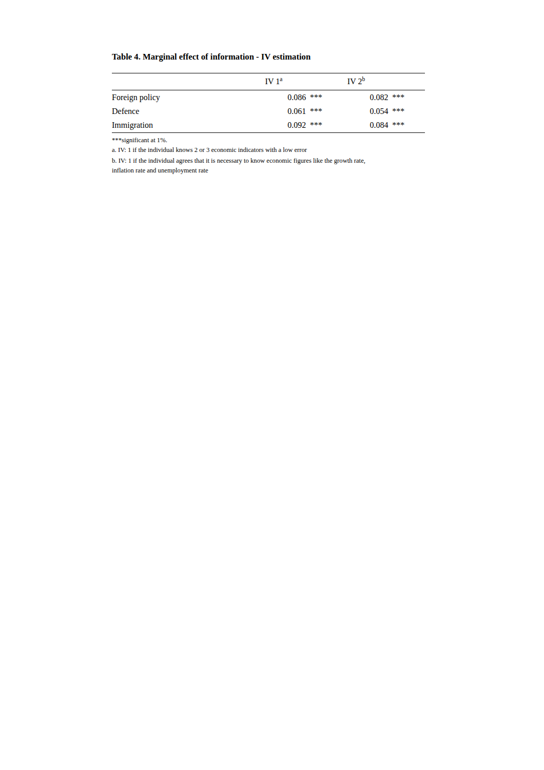Table 4. Marginal effect of information - IV estimation
| | IV 1 a | IV 2 b |
| --- | --- | --- |
| Foreign policy | 0.086 | *** | 0.082 | *** |
| Defence | 0.061 | *** | 0.054 | *** |
| Immigration | 0.092 | *** | 0.084 | *** |
***significant at 1%.
a. IV: 1 if the individual knows 2 or 3 economic indicators with a low error
b. IV: 1 if the individual agrees that it is necessary to know economic figures like the growth rate,
inflation rate and unemployment rate